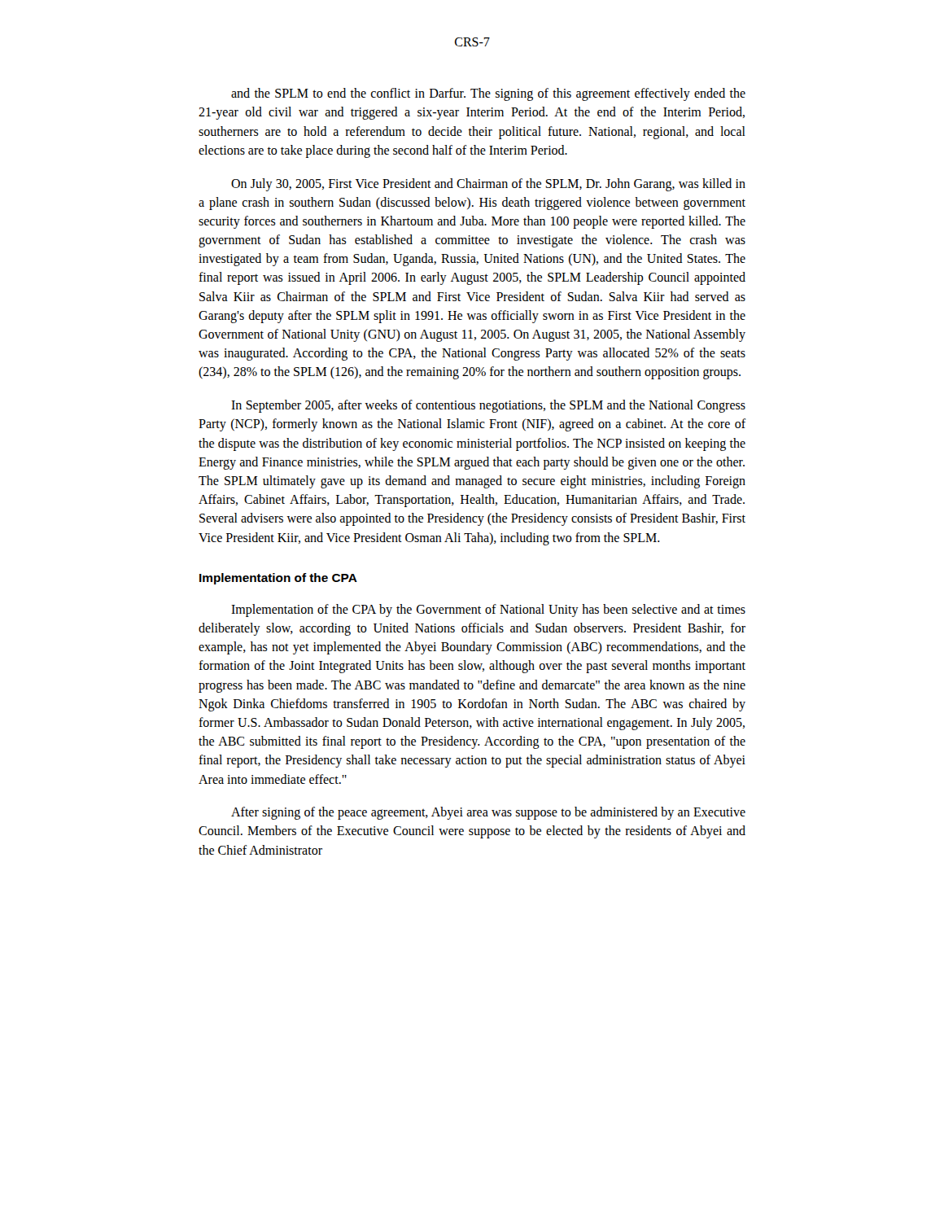CRS-7
and the SPLM to end the conflict in Darfur. The signing of this agreement effectively ended the 21-year old civil war and triggered a six-year Interim Period. At the end of the Interim Period, southerners are to hold a referendum to decide their political future. National, regional, and local elections are to take place during the second half of the Interim Period.
On July 30, 2005, First Vice President and Chairman of the SPLM, Dr. John Garang, was killed in a plane crash in southern Sudan (discussed below). His death triggered violence between government security forces and southerners in Khartoum and Juba. More than 100 people were reported killed. The government of Sudan has established a committee to investigate the violence. The crash was investigated by a team from Sudan, Uganda, Russia, United Nations (UN), and the United States. The final report was issued in April 2006. In early August 2005, the SPLM Leadership Council appointed Salva Kiir as Chairman of the SPLM and First Vice President of Sudan. Salva Kiir had served as Garang's deputy after the SPLM split in 1991. He was officially sworn in as First Vice President in the Government of National Unity (GNU) on August 11, 2005. On August 31, 2005, the National Assembly was inaugurated. According to the CPA, the National Congress Party was allocated 52% of the seats (234), 28% to the SPLM (126), and the remaining 20% for the northern and southern opposition groups.
In September 2005, after weeks of contentious negotiations, the SPLM and the National Congress Party (NCP), formerly known as the National Islamic Front (NIF), agreed on a cabinet. At the core of the dispute was the distribution of key economic ministerial portfolios. The NCP insisted on keeping the Energy and Finance ministries, while the SPLM argued that each party should be given one or the other. The SPLM ultimately gave up its demand and managed to secure eight ministries, including Foreign Affairs, Cabinet Affairs, Labor, Transportation, Health, Education, Humanitarian Affairs, and Trade. Several advisers were also appointed to the Presidency (the Presidency consists of President Bashir, First Vice President Kiir, and Vice President Osman Ali Taha), including two from the SPLM.
Implementation of the CPA
Implementation of the CPA by the Government of National Unity has been selective and at times deliberately slow, according to United Nations officials and Sudan observers. President Bashir, for example, has not yet implemented the Abyei Boundary Commission (ABC) recommendations, and the formation of the Joint Integrated Units has been slow, although over the past several months important progress has been made. The ABC was mandated to "define and demarcate" the area known as the nine Ngok Dinka Chiefdoms transferred in 1905 to Kordofan in North Sudan. The ABC was chaired by former U.S. Ambassador to Sudan Donald Peterson, with active international engagement. In July 2005, the ABC submitted its final report to the Presidency. According to the CPA, "upon presentation of the final report, the Presidency shall take necessary action to put the special administration status of Abyei Area into immediate effect."
After signing of the peace agreement, Abyei area was suppose to be administered by an Executive Council. Members of the Executive Council were suppose to be elected by the residents of Abyei and the Chief Administrator